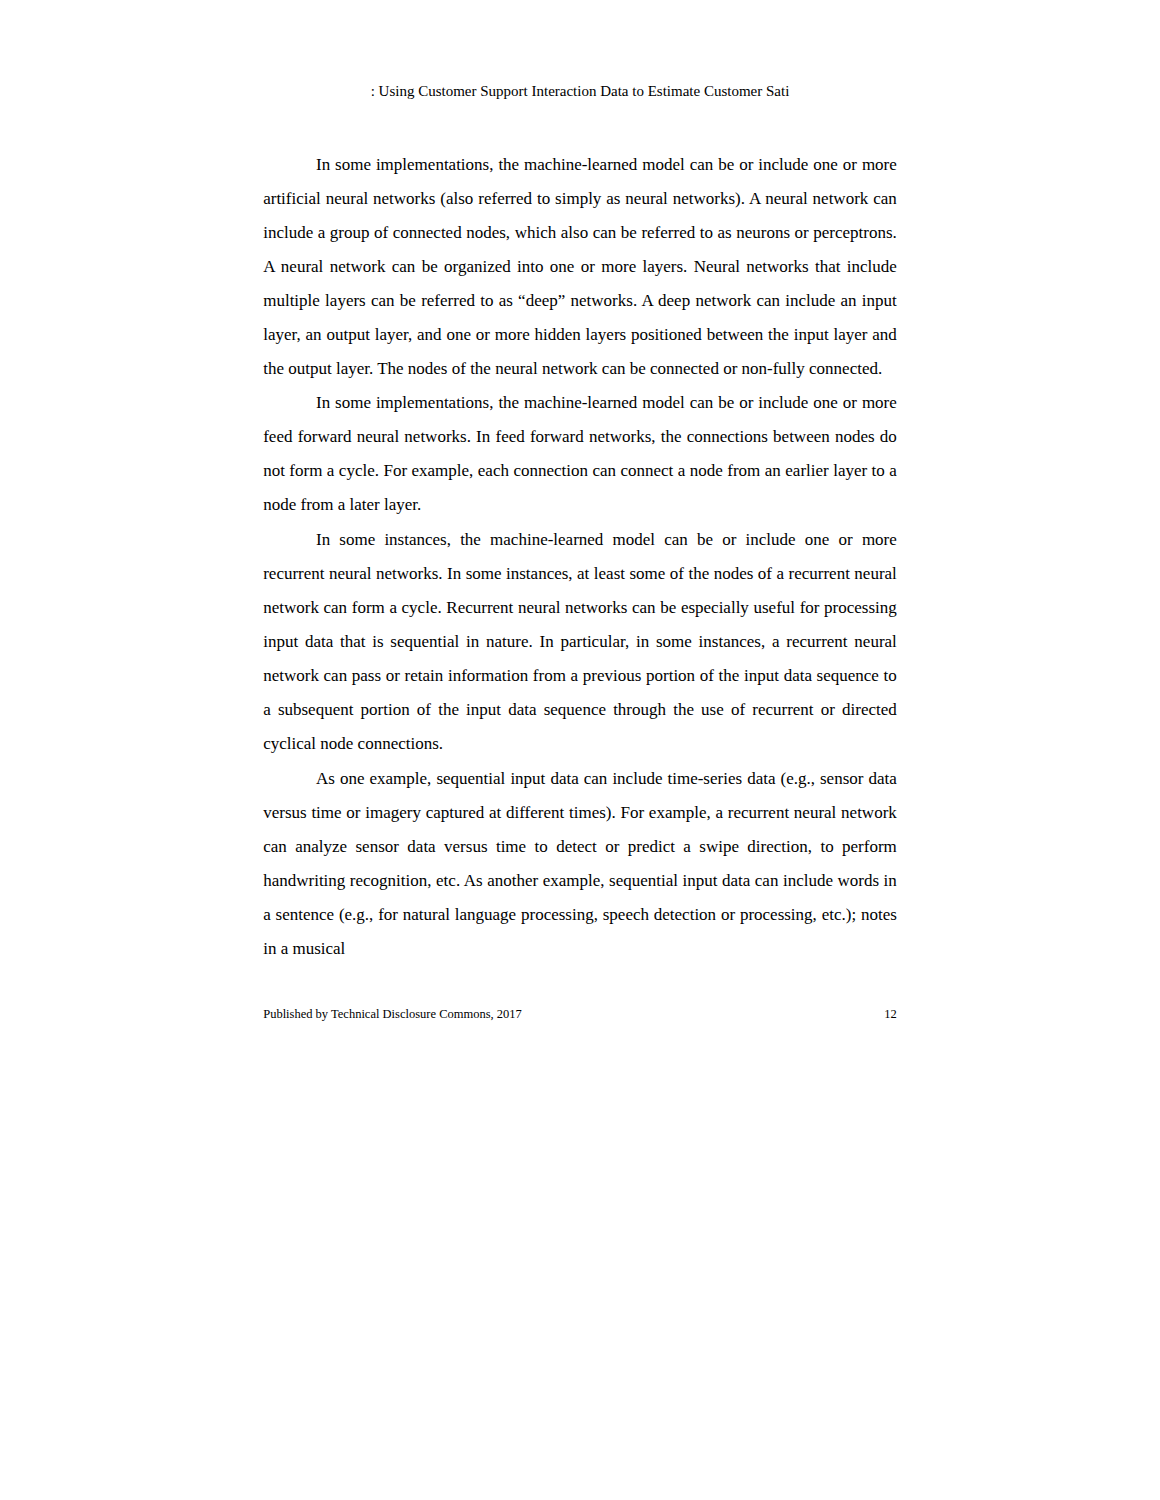: Using Customer Support Interaction Data to Estimate Customer Sati
In some implementations, the machine-learned model can be or include one or more artificial neural networks (also referred to simply as neural networks). A neural network can include a group of connected nodes, which also can be referred to as neurons or perceptrons. A neural network can be organized into one or more layers. Neural networks that include multiple layers can be referred to as “deep” networks. A deep network can include an input layer, an output layer, and one or more hidden layers positioned between the input layer and the output layer. The nodes of the neural network can be connected or non-fully connected.
In some implementations, the machine-learned model can be or include one or more feed forward neural networks. In feed forward networks, the connections between nodes do not form a cycle. For example, each connection can connect a node from an earlier layer to a node from a later layer.
In some instances, the machine-learned model can be or include one or more recurrent neural networks. In some instances, at least some of the nodes of a recurrent neural network can form a cycle. Recurrent neural networks can be especially useful for processing input data that is sequential in nature. In particular, in some instances, a recurrent neural network can pass or retain information from a previous portion of the input data sequence to a subsequent portion of the input data sequence through the use of recurrent or directed cyclical node connections.
As one example, sequential input data can include time-series data (e.g., sensor data versus time or imagery captured at different times). For example, a recurrent neural network can analyze sensor data versus time to detect or predict a swipe direction, to perform handwriting recognition, etc. As another example, sequential input data can include words in a sentence (e.g., for natural language processing, speech detection or processing, etc.); notes in a musical
Published by Technical Disclosure Commons, 2017
12